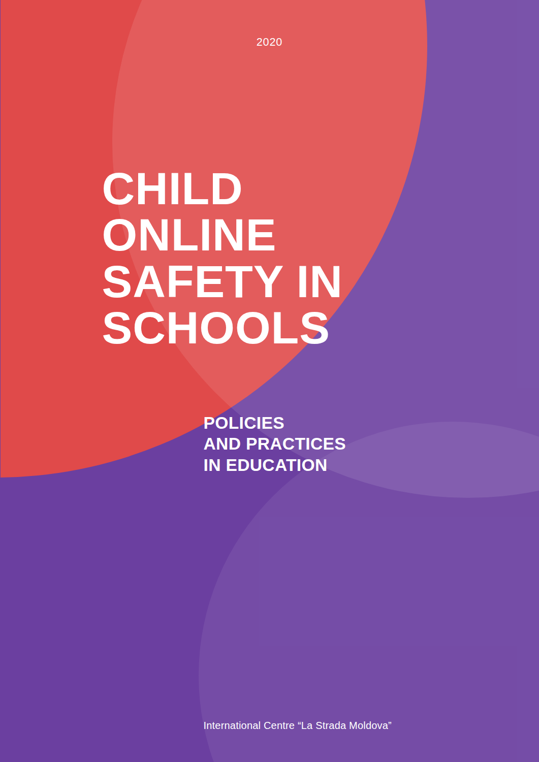2020
Child Online Safety in Schools
Policies and Practices in Education
International Centre “La Strada Moldova”